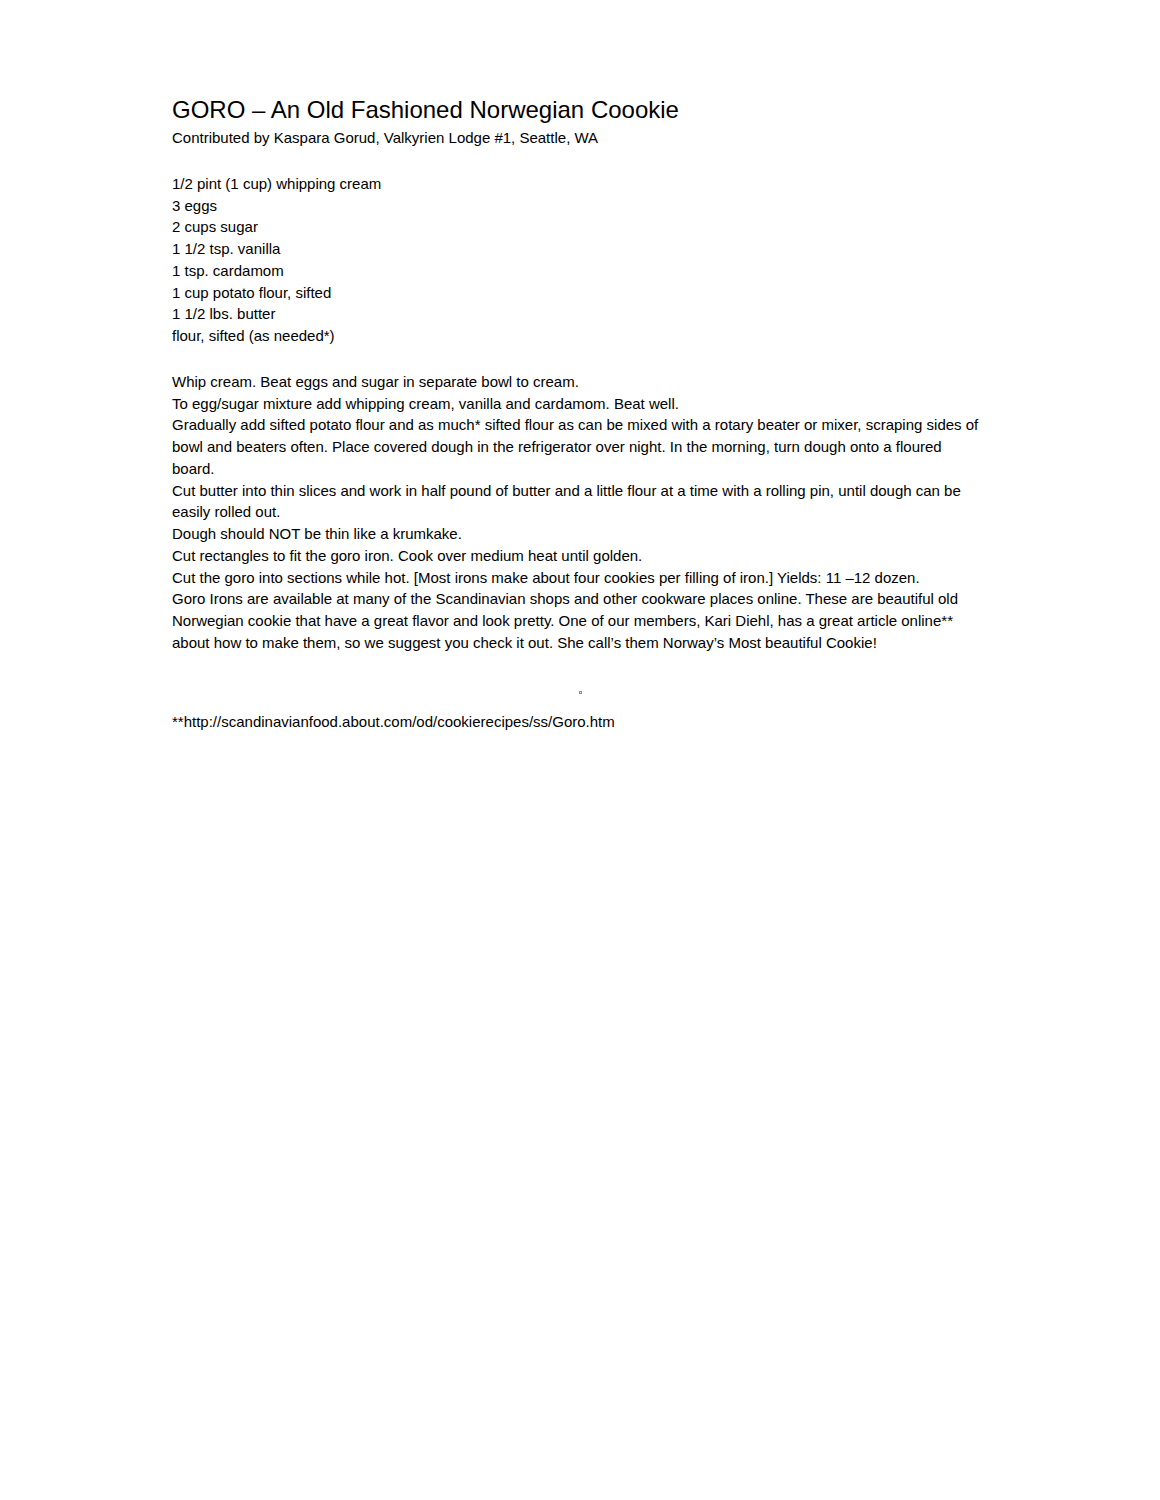GORO – An Old Fashioned Norwegian Coookie
Contributed by Kaspara Gorud, Valkyrien Lodge #1, Seattle, WA
1/2 pint (1 cup) whipping cream
3 eggs
2 cups sugar
1 1/2 tsp. vanilla
1 tsp. cardamom
1 cup potato flour, sifted
1 1/2 lbs. butter
flour, sifted (as needed*)
Whip cream. Beat eggs and sugar in separate bowl to cream.
To egg/sugar mixture add whipping cream, vanilla and cardamom. Beat well.
Gradually add sifted potato flour and as much* sifted flour as can be mixed with a rotary beater or mixer, scraping sides of bowl and beaters often. Place covered dough in the refrigerator over night. In the morning, turn dough onto a floured board.
Cut butter into thin slices and work in half pound of butter and a little flour at a time with a rolling pin, until dough can be easily rolled out.
Dough should NOT be thin like a krumkake.
Cut rectangles to fit the goro iron. Cook over medium heat until golden.
Cut the goro into sections while hot. [Most irons make about four cookies per filling of iron.] Yields: 11 –12 dozen.
Goro Irons are available at many of the Scandinavian shops and other cookware places online. These are beautiful old Norwegian cookie that have a great flavor and look pretty. One of our members, Kari Diehl, has a great article online** about how to make them, so we suggest you check it out. She call’s them Norway’s Most beautiful Cookie!
**http://scandinavianfood.about.com/od/cookierecipes/ss/Goro.htm